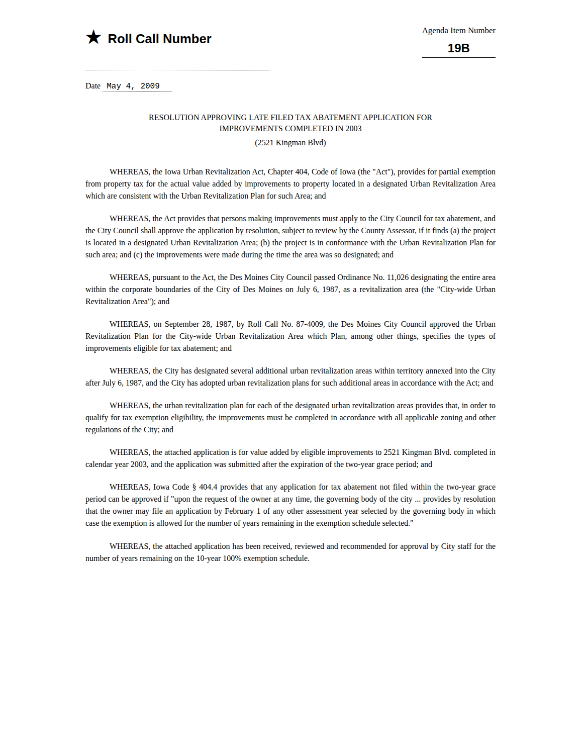★ Roll Call Number
Agenda Item Number 19B
Date May 4, 2009
Resolution Approving Late Filed Tax Abatement Application for
Improvements Completed in 2003
(2521 Kingman Blvd)
WHEREAS, the Iowa Urban Revitalization Act, Chapter 404, Code of Iowa (the "Act"), provides for partial exemption from property tax for the actual value added by improvements to property located in a designated Urban Revitalization Area which are consistent with the Urban Revitalization Plan for such Area; and
WHEREAS, the Act provides that persons making improvements must apply to the City Council for tax abatement, and the City Council shall approve the application by resolution, subject to review by the County Assessor, if it finds (a) the project is located in a designated Urban Revitalization Area; (b) the project is in conformance with the Urban Revitalization Plan for such area; and (c) the improvements were made during the time the area was so designated; and
WHEREAS, pursuant to the Act, the Des Moines City Council passed Ordinance No. 11,026 designating the entire area within the corporate boundaries of the City of Des Moines on July 6, 1987, as a revitalization area (the "City-wide Urban Revitalization Area"); and
WHEREAS, on September 28, 1987, by Roll Call No. 87-4009, the Des Moines City Council approved the Urban Revitalization Plan for the City-wide Urban Revitalization Area which Plan, among other things, specifies the types of improvements eligible for tax abatement; and
WHEREAS, the City has designated several additional urban revitalization areas within territory annexed into the City after July 6, 1987, and the City has adopted urban revitalization plans for such additional areas in accordance with the Act; and
WHEREAS, the urban revitalization plan for each of the designated urban revitalization areas provides that, in order to qualify for tax exemption eligibility, the improvements must be completed in accordance with all applicable zoning and other regulations of the City; and
WHEREAS, the attached application is for value added by eligible improvements to 2521 Kingman Blvd. completed in calendar year 2003, and the application was submitted after the expiration of the two-year grace period; and
WHEREAS, Iowa Code § 404.4 provides that any application for tax abatement not filed within the two-year grace period can be approved if "upon the request of the owner at any time, the governing body of the city ... provides by resolution that the owner may file an application by February 1 of any other assessment year selected by the governing body in which case the exemption is allowed for the number of years remaining in the exemption schedule selected."
WHEREAS, the attached application has been received, reviewed and recommended for approval by City staff for the number of years remaining on the 10-year 100% exemption schedule.